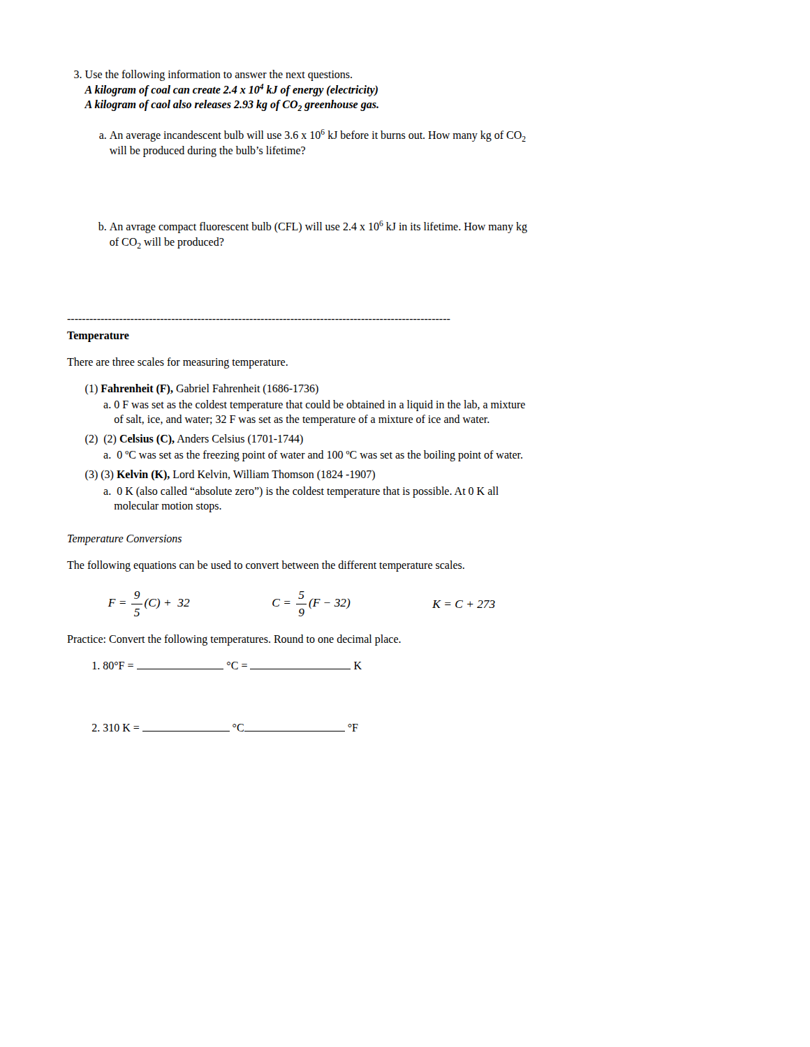Use the following information to answer the next questions.
A kilogram of coal can create 2.4 x 104 kJ of energy (electricity)
A kilogram of caol also releases 2.93 kg of CO2 greenhouse gas.
An average incandescent bulb will use 3.6 x 106 kJ before it burns out. How many kg of CO2 will be produced during the bulb’s lifetime?
An avrage compact fluorescent bulb (CFL) will use 2.4 x 106 kJ in its lifetime. How many kg of CO2 will be produced?
-------------------------------------------------------------------------------------------------------
Temperature
There are three scales for measuring temperature.
(1) Fahrenheit (F), Gabriel Fahrenheit (1686-1736)
0 F was set as the coldest temperature that could be obtained in a liquid in the lab, a mixture of salt, ice, and water; 32 F was set as the temperature of a mixture of ice and water.
(2) (2) Celsius (C), Anders Celsius (1701-1744)
0 ºC was set as the freezing point of water and 100 ºC was set as the boiling point of water.
(3) (3) Kelvin (K), Lord Kelvin, William Thomson (1824 -1907)
0 K (also called “absolute zero”) is the coldest temperature that is possible. At 0 K all molecular motion stops.
Temperature Conversions
The following equations can be used to convert between the different temperature scales.
F = 95(C) + 32 C = 59(F − 32) K = C + 273
Practice: Convert the following temperatures. Round to one decimal place.
80°F = °C = K
310 K = °C °F